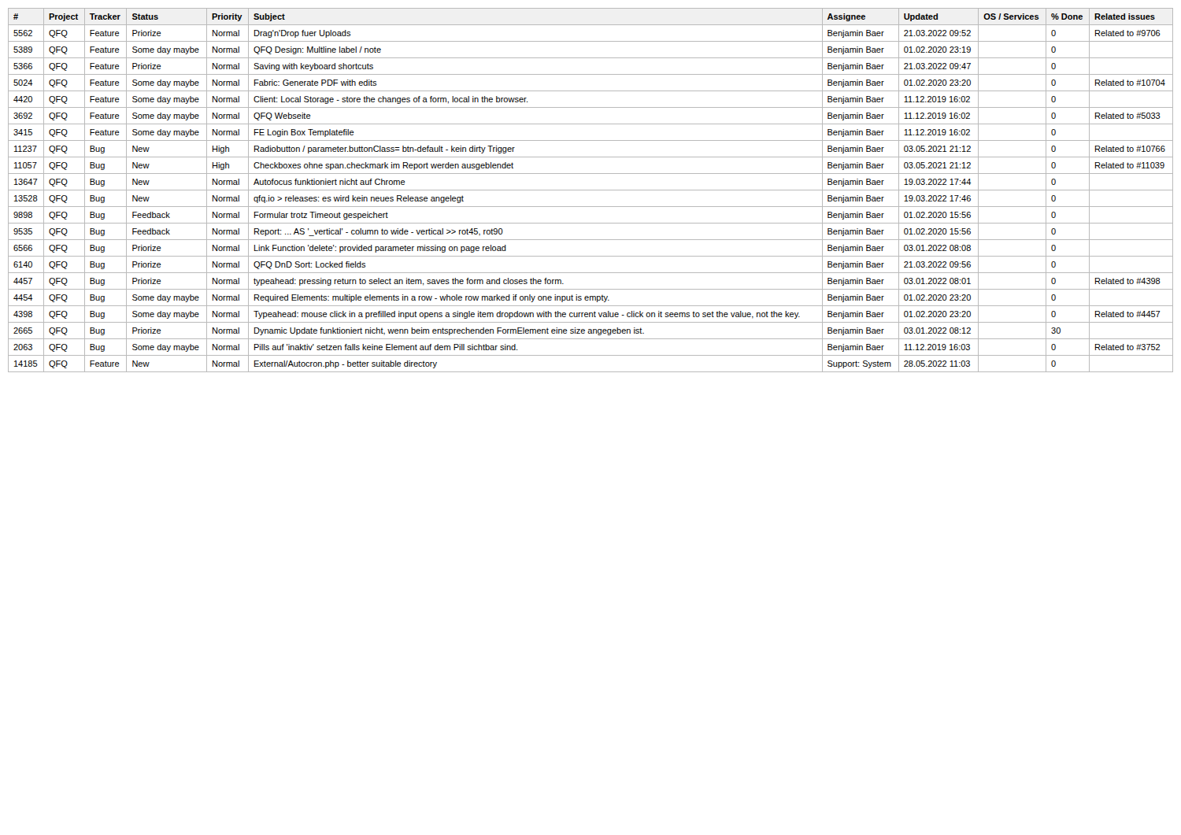| # | Project | Tracker | Status | Priority | Subject | Assignee | Updated | OS / Services | % Done | Related issues |
| --- | --- | --- | --- | --- | --- | --- | --- | --- | --- | --- |
| 5562 | QFQ | Feature | Priorize | Normal | Drag'n'Drop fuer Uploads | Benjamin Baer | 21.03.2022 09:52 | | 0 | Related to #9706 |
| 5389 | QFQ | Feature | Some day maybe | Normal | QFQ Design: Multline label / note | Benjamin Baer | 01.02.2020 23:19 | | 0 | |
| 5366 | QFQ | Feature | Priorize | Normal | Saving with keyboard shortcuts | Benjamin Baer | 21.03.2022 09:47 | | 0 | |
| 5024 | QFQ | Feature | Some day maybe | Normal | Fabric: Generate PDF with edits | Benjamin Baer | 01.02.2020 23:20 | | 0 | Related to #10704 |
| 4420 | QFQ | Feature | Some day maybe | Normal | Client: Local Storage - store the changes of a form, local in the browser. | Benjamin Baer | 11.12.2019 16:02 | | 0 | |
| 3692 | QFQ | Feature | Some day maybe | Normal | QFQ Webseite | Benjamin Baer | 11.12.2019 16:02 | | 0 | Related to #5033 |
| 3415 | QFQ | Feature | Some day maybe | Normal | FE Login Box Templatefile | Benjamin Baer | 11.12.2019 16:02 | | 0 | |
| 11237 | QFQ | Bug | New | High | Radiobutton / parameter.buttonClass= btn-default - kein dirty Trigger | Benjamin Baer | 03.05.2021 21:12 | | 0 | Related to #10766 |
| 11057 | QFQ | Bug | New | High | Checkboxes ohne span.checkmark im Report werden ausgeblendet | Benjamin Baer | 03.05.2021 21:12 | | 0 | Related to #11039 |
| 13647 | QFQ | Bug | New | Normal | Autofocus funktioniert nicht auf Chrome | Benjamin Baer | 19.03.2022 17:44 | | 0 | |
| 13528 | QFQ | Bug | New | Normal | qfq.io > releases: es wird kein neues Release angelegt | Benjamin Baer | 19.03.2022 17:46 | | 0 | |
| 9898 | QFQ | Bug | Feedback | Normal | Formular trotz Timeout gespeichert | Benjamin Baer | 01.02.2020 15:56 | | 0 | |
| 9535 | QFQ | Bug | Feedback | Normal | Report: ... AS '_vertical' - column to wide - vertical >> rot45, rot90 | Benjamin Baer | 01.02.2020 15:56 | | 0 | |
| 6566 | QFQ | Bug | Priorize | Normal | Link Function 'delete': provided parameter missing on page reload | Benjamin Baer | 03.01.2022 08:08 | | 0 | |
| 6140 | QFQ | Bug | Priorize | Normal | QFQ DnD Sort: Locked fields | Benjamin Baer | 21.03.2022 09:56 | | 0 | |
| 4457 | QFQ | Bug | Priorize | Normal | typeahead: pressing return to select an item, saves the form and closes the form. | Benjamin Baer | 03.01.2022 08:01 | | 0 | Related to #4398 |
| 4454 | QFQ | Bug | Some day maybe | Normal | Required Elements: multiple elements in a row - whole row marked if only one input is empty. | Benjamin Baer | 01.02.2020 23:20 | | 0 | |
| 4398 | QFQ | Bug | Some day maybe | Normal | Typeahead: mouse click in a prefilled input opens a single item dropdown with the current value - click on it seems to set the value, not the key. | Benjamin Baer | 01.02.2020 23:20 | | 0 | Related to #4457 |
| 2665 | QFQ | Bug | Priorize | Normal | Dynamic Update funktioniert nicht, wenn beim entsprechenden FormElement eine size angegeben ist. | Benjamin Baer | 03.01.2022 08:12 | | 30 | |
| 2063 | QFQ | Bug | Some day maybe | Normal | Pills auf 'inaktiv' setzen falls keine Element auf dem Pill sichtbar sind. | Benjamin Baer | 11.12.2019 16:03 | | 0 | Related to #3752 |
| 14185 | QFQ | Feature | New | Normal | External/Autocron.php - better suitable directory | Support: System | 28.05.2022 11:03 | | 0 | |